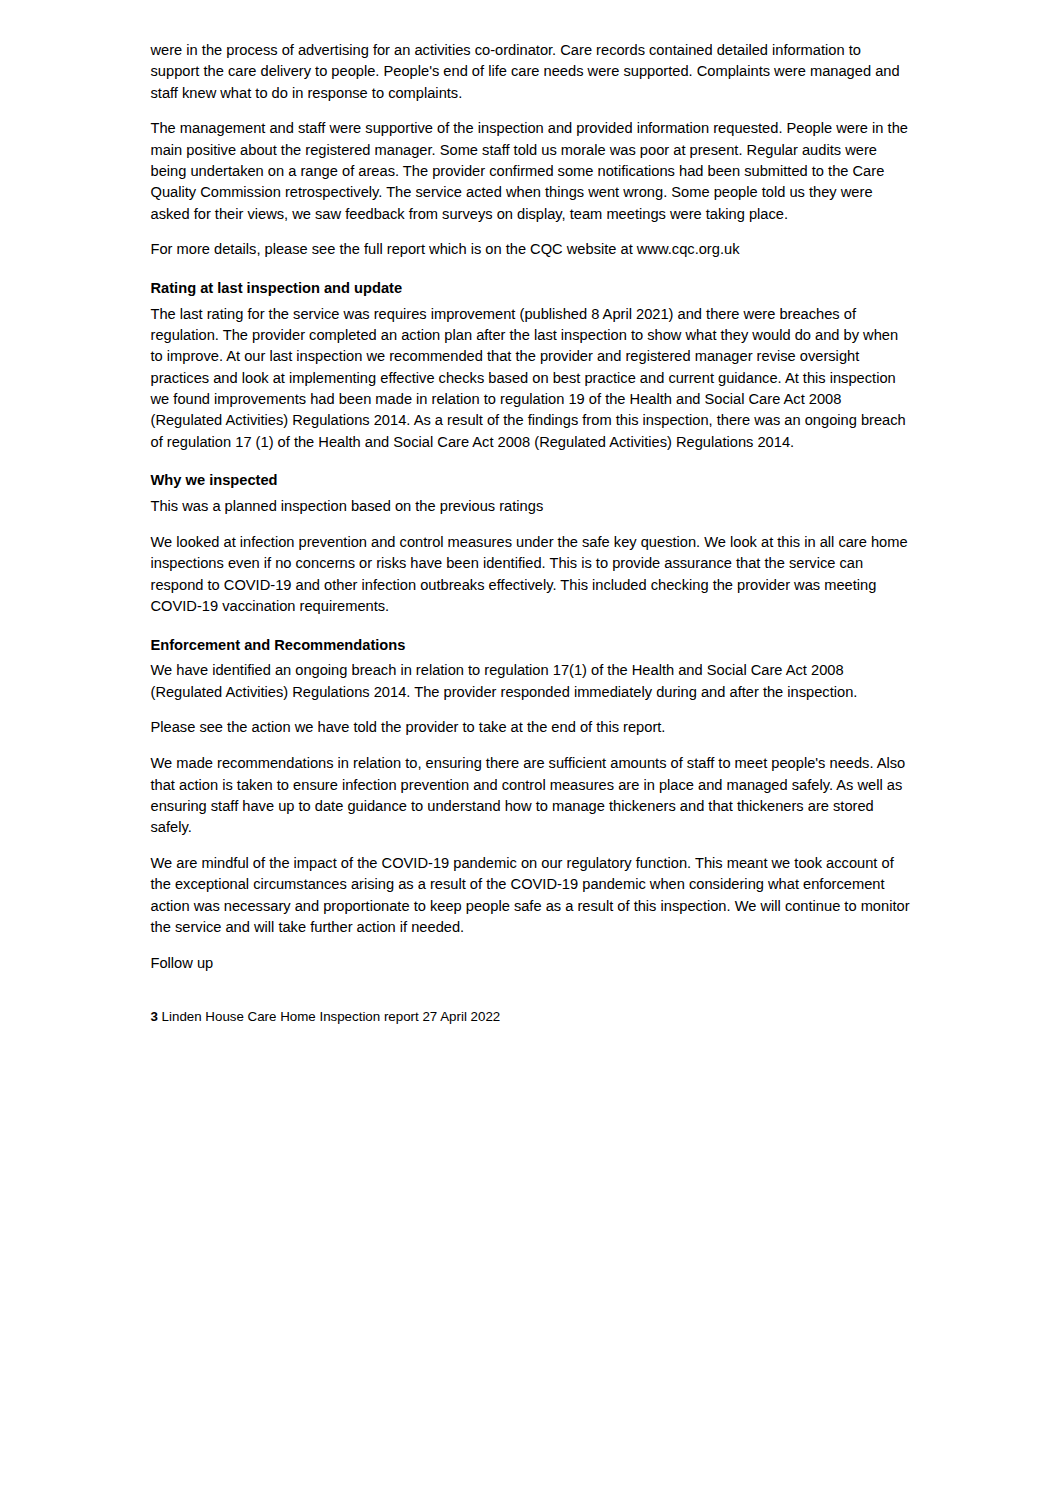were in the process of advertising for an activities co-ordinator. Care records contained detailed information to support the care delivery to people. People's end of life care needs were supported. Complaints were managed and staff knew what to do in response to complaints.
The management and staff were supportive of the inspection and provided information requested. People were in the main positive about the registered manager. Some staff told us morale was poor at present. Regular audits were being undertaken on a range of areas. The provider confirmed some notifications had been submitted to the Care Quality Commission retrospectively. The service acted when things went wrong. Some people told us they were asked for their views, we saw feedback from surveys on display, team meetings were taking place.
For more details, please see the full report which is on the CQC website at www.cqc.org.uk
Rating at last inspection and update
The last rating for the service was requires improvement (published 8 April 2021) and there were breaches of regulation. The provider completed an action plan after the last inspection to show what they would do and by when to improve. At our last inspection we recommended that the provider and registered manager revise oversight practices and look at implementing effective checks based on best practice and current guidance. At this inspection we found improvements had been made in relation to regulation 19 of the Health and Social Care Act 2008 (Regulated Activities) Regulations 2014. As a result of the findings from this inspection, there was an ongoing breach of regulation 17 (1) of the Health and Social Care Act 2008 (Regulated Activities) Regulations 2014.
Why we inspected
This was a planned inspection based on the previous ratings
We looked at infection prevention and control measures under the safe key question. We look at this in all care home inspections even if no concerns or risks have been identified. This is to provide assurance that the service can respond to COVID-19 and other infection outbreaks effectively. This included checking the provider was meeting COVID-19 vaccination requirements.
Enforcement and Recommendations
We have identified an ongoing breach in relation to regulation 17(1) of the Health and Social Care Act 2008 (Regulated Activities) Regulations 2014. The provider responded immediately during and after the inspection.
Please see the action we have told the provider to take at the end of this report.
We made recommendations in relation to, ensuring there are sufficient amounts of staff to meet people's needs. Also that action is taken to ensure infection prevention and control measures are in place and managed safely. As well as ensuring staff have up to date guidance to understand how to manage thickeners and that thickeners are stored safely.
We are mindful of the impact of the COVID-19 pandemic on our regulatory function. This meant we took account of the exceptional circumstances arising as a result of the COVID-19 pandemic when considering what enforcement action was necessary and proportionate to keep people safe as a result of this inspection. We will continue to monitor the service and will take further action if needed.
Follow up
3 Linden House Care Home Inspection report 27 April 2022